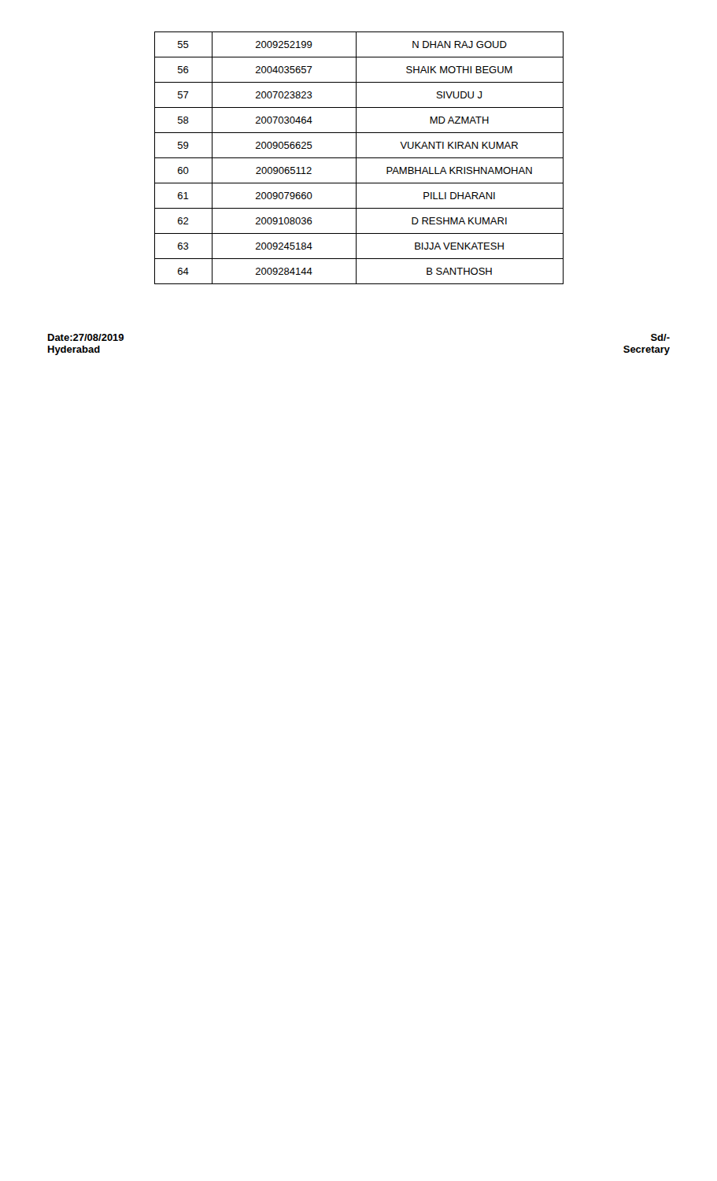| 55 | 2009252199 | N DHAN RAJ GOUD |
| 56 | 2004035657 | SHAIK MOTHI BEGUM |
| 57 | 2007023823 | SIVUDU J |
| 58 | 2007030464 | MD AZMATH |
| 59 | 2009056625 | VUKANTI KIRAN KUMAR |
| 60 | 2009065112 | PAMBHALLA KRISHNAMOHAN |
| 61 | 2009079660 | PILLI DHARANI |
| 62 | 2009108036 | D RESHMA KUMARI |
| 63 | 2009245184 | BIJJA VENKATESH |
| 64 | 2009284144 | B SANTHOSH |
Date:27/08/2019
Hyderabad
Sd/-
Secretary